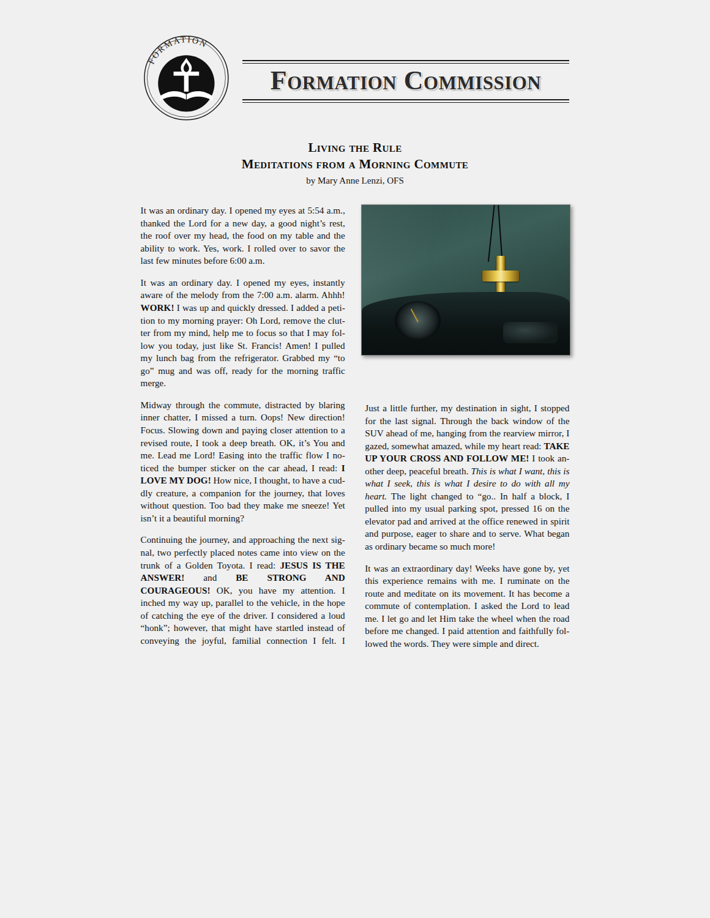FORMATION
Formation Commission
Living the Rule
Meditations from a Morning Commute
by Mary Anne Lenzi, OFS
It was an ordinary day. I opened my eyes at 5:54 a.m., thanked the Lord for a new day, a good night’s rest, the roof over my head, the food on my table and the ability to work. Yes, work. I rolled over to savor the last few minutes before 6:00 a.m.
It was an ordinary day. I opened my eyes, instantly aware of the melody from the 7:00 a.m. alarm. Ahhh! WORK! I was up and quickly dressed. I added a petition to my morning prayer: Oh Lord, remove the clutter from my mind, help me to focus so that I may follow you today, just like St. Francis! Amen! I pulled my lunch bag from the refrigerator. Grabbed my “to go” mug and was off, ready for the morning traffic merge.
Midway through the commute, distracted by blaring inner chatter, I missed a turn. Oops! New direction! Focus. Slowing down and paying closer attention to a revised route, I took a deep breath. OK, it’s You and me. Lead me Lord! Easing into the traffic flow I noticed the bumper sticker on the car ahead, I read: I LOVE MY DOG! How nice, I thought, to have a cuddly creature, a companion for the journey, that loves without question. Too bad they make me sneeze! Yet isn’t it a beautiful morning?
Continuing the journey, and approaching the next signal, two perfectly placed notes came into view on the trunk of a Golden Toyota. I read: JESUS IS THE ANSWER! and BE STRONG AND COURAGEOUS! OK, you have my attention. I inched my way up, parallel to the vehicle, in the hope of catching the eye of the driver. I considered a loud “honk”; however, that might have startled instead of conveying the joyful, familial connection I felt. I hoped to share a smile and big thumbs up. We were brother and sister on the road.
Just a little further, my destination in sight, I stopped for the last signal. Through the back window of the SUV ahead of me, hanging from the rearview mirror, I gazed, somewhat amazed, while my heart read: TAKE UP YOUR CROSS AND FOLLOW ME! I took another deep, peaceful breath. This is what I want, this is what I seek, this is what I desire to do with all my heart. The light changed to “go.. In half a block, I pulled into my usual parking spot, pressed 16 on the elevator pad and arrived at the office renewed in spirit and purpose, eager to share and to serve. What began as ordinary became so much more!
It was an extraordinary day! Weeks have gone by, yet this experience remains with me. I ruminate on the route and meditate on its movement. It has become a commute of contemplation. I asked the Lord to lead me. I let go and let Him take the wheel when the road before me changed. I paid attention and faithfully followed the words. They were simple and direct.